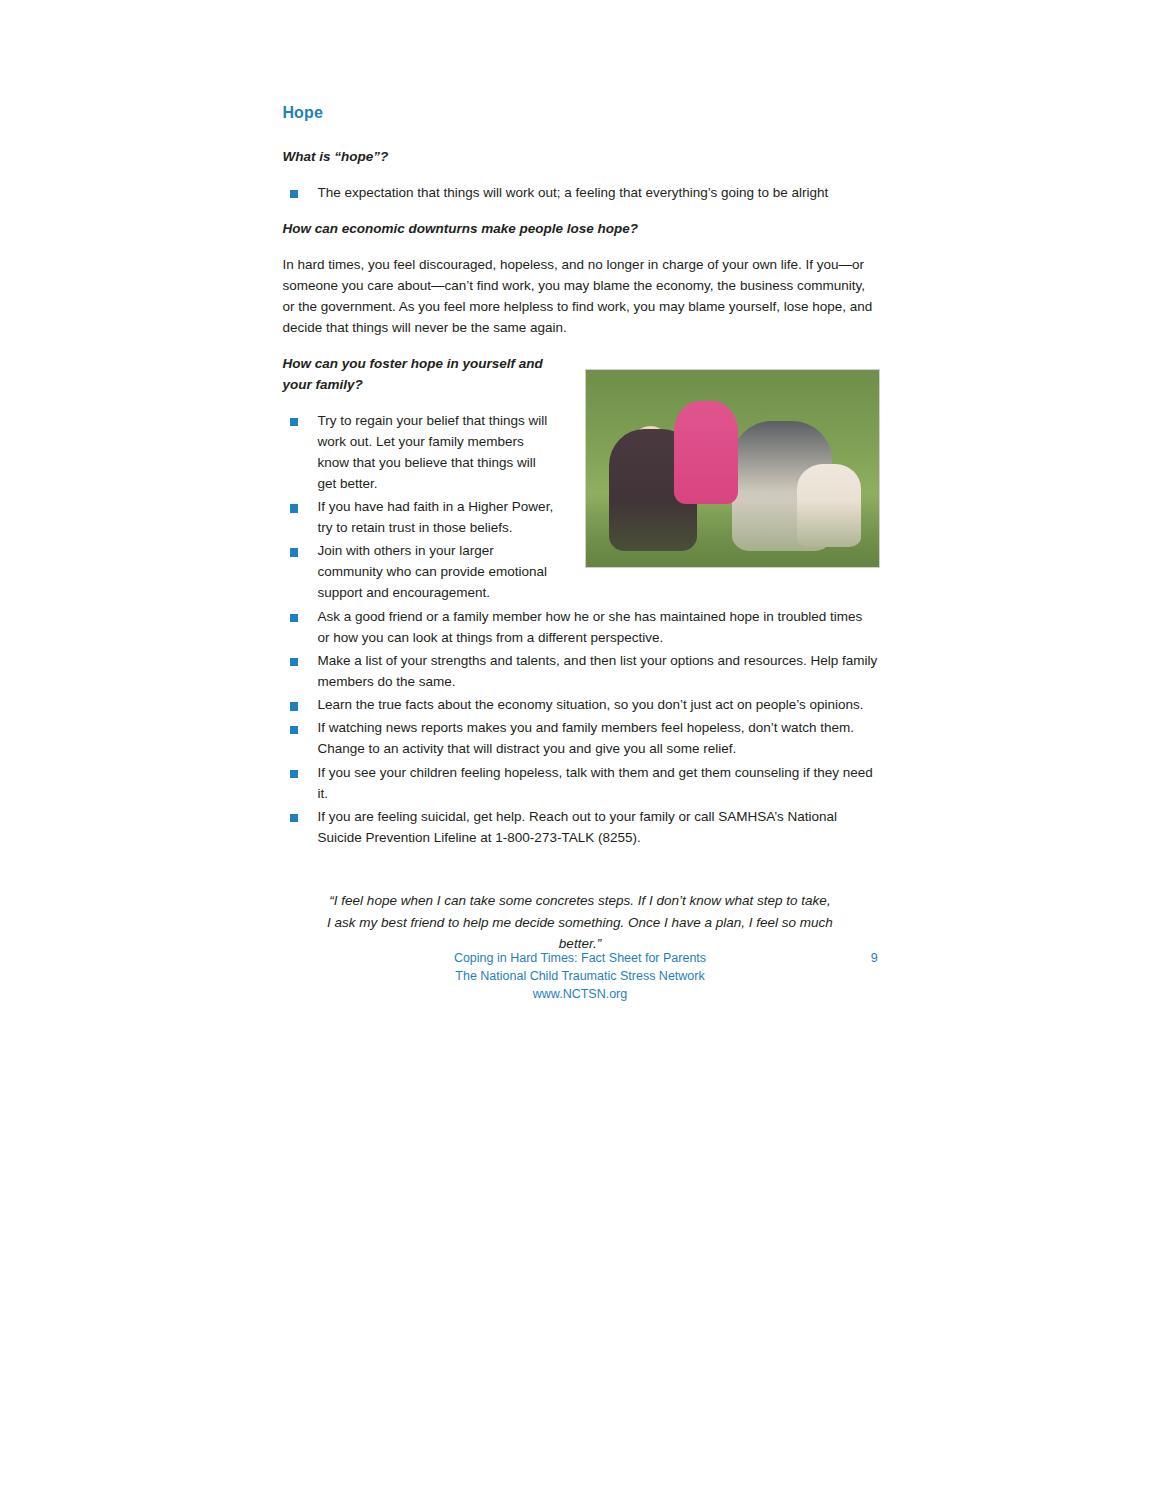Hope
What is “hope”?
The expectation that things will work out; a feeling that everything’s going to be alright
How can economic downturns make people lose hope?
In hard times, you feel discouraged, hopeless, and no longer in charge of your own life. If you—or someone you care about—can’t find work, you may blame the economy, the business community, or the government. As you feel more helpless to find work, you may blame yourself, lose hope, and decide that things will never be the same again.
How can you foster hope in yourself and
your family?
Try to regain your belief that things will work out. Let your family members know that you believe that things will get better.
If you have had faith in a Higher Power, try to retain trust in those beliefs.
Join with others in your larger community who can provide emotional support and encouragement.
Ask a good friend or a family member how he or she has maintained hope in troubled times or how you can look at things from a different perspective.
Make a list of your strengths and talents, and then list your options and resources. Help family members do the same.
Learn the true facts about the economy situation, so you don’t just act on people’s opinions.
If watching news reports makes you and family members feel hopeless, don’t watch them. Change to an activity that will distract you and give you all some relief.
If you see your children feeling hopeless, talk with them and get them counseling if they need it.
If you are feeling suicidal, get help. Reach out to your family or call SAMHSA’s National Suicide Prevention Lifeline at 1-800-273-TALK (8255).
“I feel hope when I can take some concretes steps. If I don’t know what step to take,
I ask my best friend to help me decide something. Once I have a plan, I feel so much better.”
Coping in Hard Times: Fact Sheet for Parents
The National Child Traumatic Stress Network
www.NCTSN.org 9